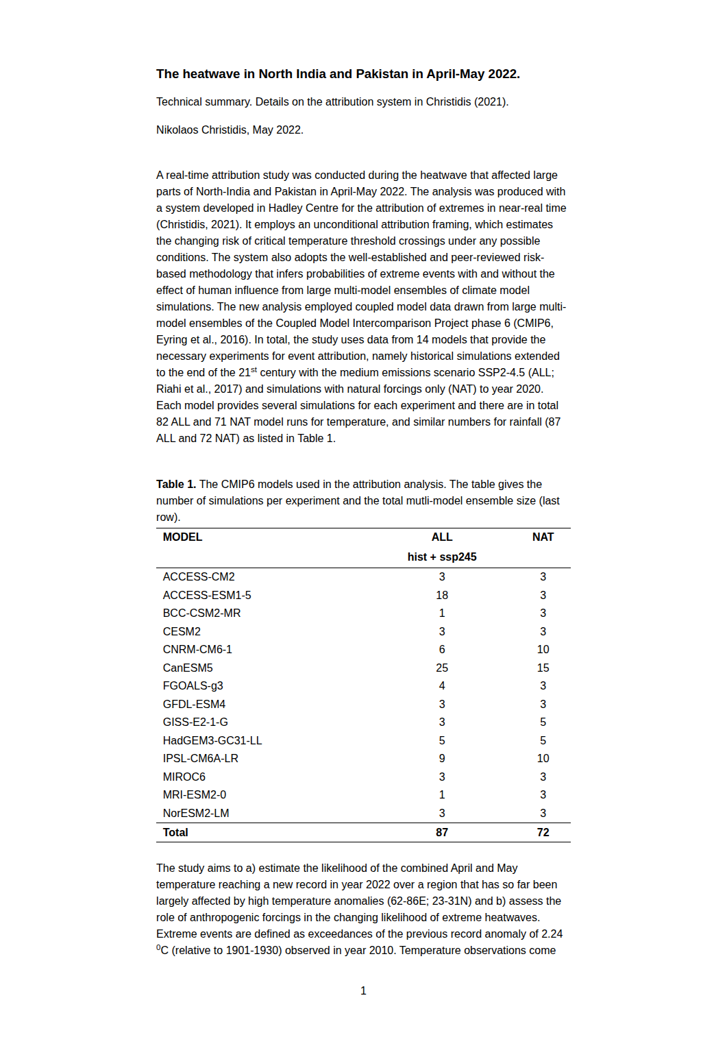The heatwave in North India and Pakistan in April-May 2022.
Technical summary. Details on the attribution system in Christidis (2021).
Nikolaos Christidis, May 2022.
A real-time attribution study was conducted during the heatwave that affected large parts of North-India and Pakistan in April-May 2022. The analysis was produced with a system developed in Hadley Centre for the attribution of extremes in near-real time (Christidis, 2021). It employs an unconditional attribution framing, which estimates the changing risk of critical temperature threshold crossings under any possible conditions. The system also adopts the well-established and peer-reviewed risk-based methodology that infers probabilities of extreme events with and without the effect of human influence from large multi-model ensembles of climate model simulations. The new analysis employed coupled model data drawn from large multi-model ensembles of the Coupled Model Intercomparison Project phase 6 (CMIP6, Eyring et al., 2016). In total, the study uses data from 14 models that provide the necessary experiments for event attribution, namely historical simulations extended to the end of the 21st century with the medium emissions scenario SSP2-4.5 (ALL; Riahi et al., 2017) and simulations with natural forcings only (NAT) to year 2020. Each model provides several simulations for each experiment and there are in total 82 ALL and 71 NAT model runs for temperature, and similar numbers for rainfall (87 ALL and 72 NAT) as listed in Table 1.
Table 1. The CMIP6 models used in the attribution analysis. The table gives the number of simulations per experiment and the total mutli-model ensemble size (last row).
| MODEL | ALL | NAT |
| --- | --- | --- |
| | hist + ssp245 | |
| ACCESS-CM2 | 3 | 3 |
| ACCESS-ESM1-5 | 18 | 3 |
| BCC-CSM2-MR | 1 | 3 |
| CESM2 | 3 | 3 |
| CNRM-CM6-1 | 6 | 10 |
| CanESM5 | 25 | 15 |
| FGOALS-g3 | 4 | 3 |
| GFDL-ESM4 | 3 | 3 |
| GISS-E2-1-G | 3 | 5 |
| HadGEM3-GC31-LL | 5 | 5 |
| IPSL-CM6A-LR | 9 | 10 |
| MIROC6 | 3 | 3 |
| MRI-ESM2-0 | 1 | 3 |
| NorESM2-LM | 3 | 3 |
| Total | 87 | 72 |
The study aims to a) estimate the likelihood of the combined April and May temperature reaching a new record in year 2022 over a region that has so far been largely affected by high temperature anomalies (62-86E; 23-31N) and b) assess the role of anthropogenic forcings in the changing likelihood of extreme heatwaves. Extreme events are defined as exceedances of the previous record anomaly of 2.24 0C (relative to 1901-1930) observed in year 2010. Temperature observations come
1